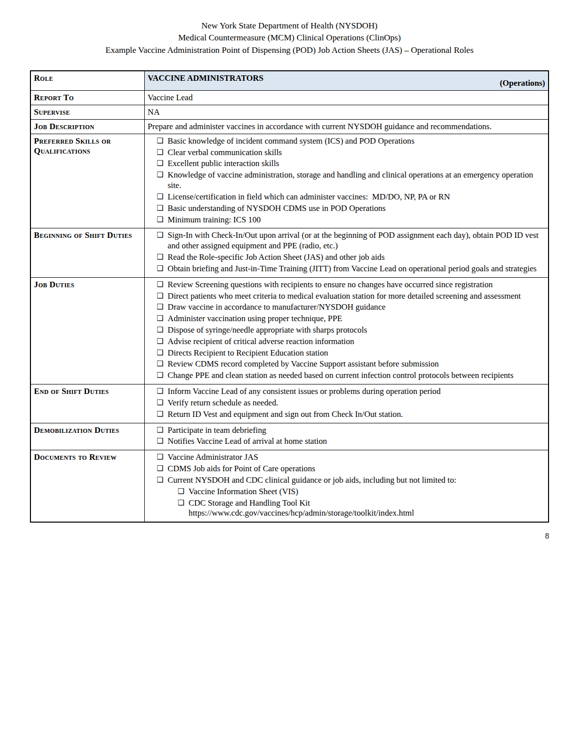New York State Department of Health (NYSDOH)
Medical Countermeasure (MCM) Clinical Operations (ClinOps)
Example Vaccine Administration Point of Dispensing (POD) Job Action Sheets (JAS) – Operational Roles
| Role | VACCINE ADMINISTRATORS (Operations) |
| Report To | Vaccine Lead |
| Supervise | NA |
| Job Description | Prepare and administer vaccines in accordance with current NYSDOH guidance and recommendations. |
| Preferred Skills or Qualifications | Basic knowledge of incident command system (ICS) and POD Operations Clear verbal communication skills Excellent public interaction skills Knowledge of vaccine administration, storage and handling and clinical operations at an emergency operation site. License/certification in field which can administer vaccines: MD/DO, NP, PA or RN Basic understanding of NYSDOH CDMS use in POD Operations Minimum training: ICS 100 |
| Beginning of Shift Duties | Sign-In with Check-In/Out upon arrival (or at the beginning of POD assignment each day), obtain POD ID vest and other assigned equipment and PPE (radio, etc.) Read the Role-specific Job Action Sheet (JAS) and other job aids Obtain briefing and Just-in-Time Training (JITT) from Vaccine Lead on operational period goals and strategies |
| Job Duties | Review Screening questions with recipients to ensure no changes have occurred since registration Direct patients who meet criteria to medical evaluation station for more detailed screening and assessment Draw vaccine in accordance to manufacturer/NYSDOH guidance Administer vaccination using proper technique, PPE Dispose of syringe/needle appropriate with sharps protocols Advise recipient of critical adverse reaction information Directs Recipient to Recipient Education station Review CDMS record completed by Vaccine Support assistant before submission Change PPE and clean station as needed based on current infection control protocols between recipients |
| End of Shift Duties | Inform Vaccine Lead of any consistent issues or problems during operation period Verify return schedule as needed. Return ID Vest and equipment and sign out from Check In/Out station. |
| Demobilization Duties | Participate in team debriefing Notifies Vaccine Lead of arrival at home station |
| Documents to Review | Vaccine Administrator JAS CDMS Job aids for Point of Care operations Current NYSDOH and CDC clinical guidance or job aids, including but not limited to: Vaccine Information Sheet (VIS) CDC Storage and Handling Tool Kit https://www.cdc.gov/vaccines/hcp/admin/storage/toolkit/index.html |
8